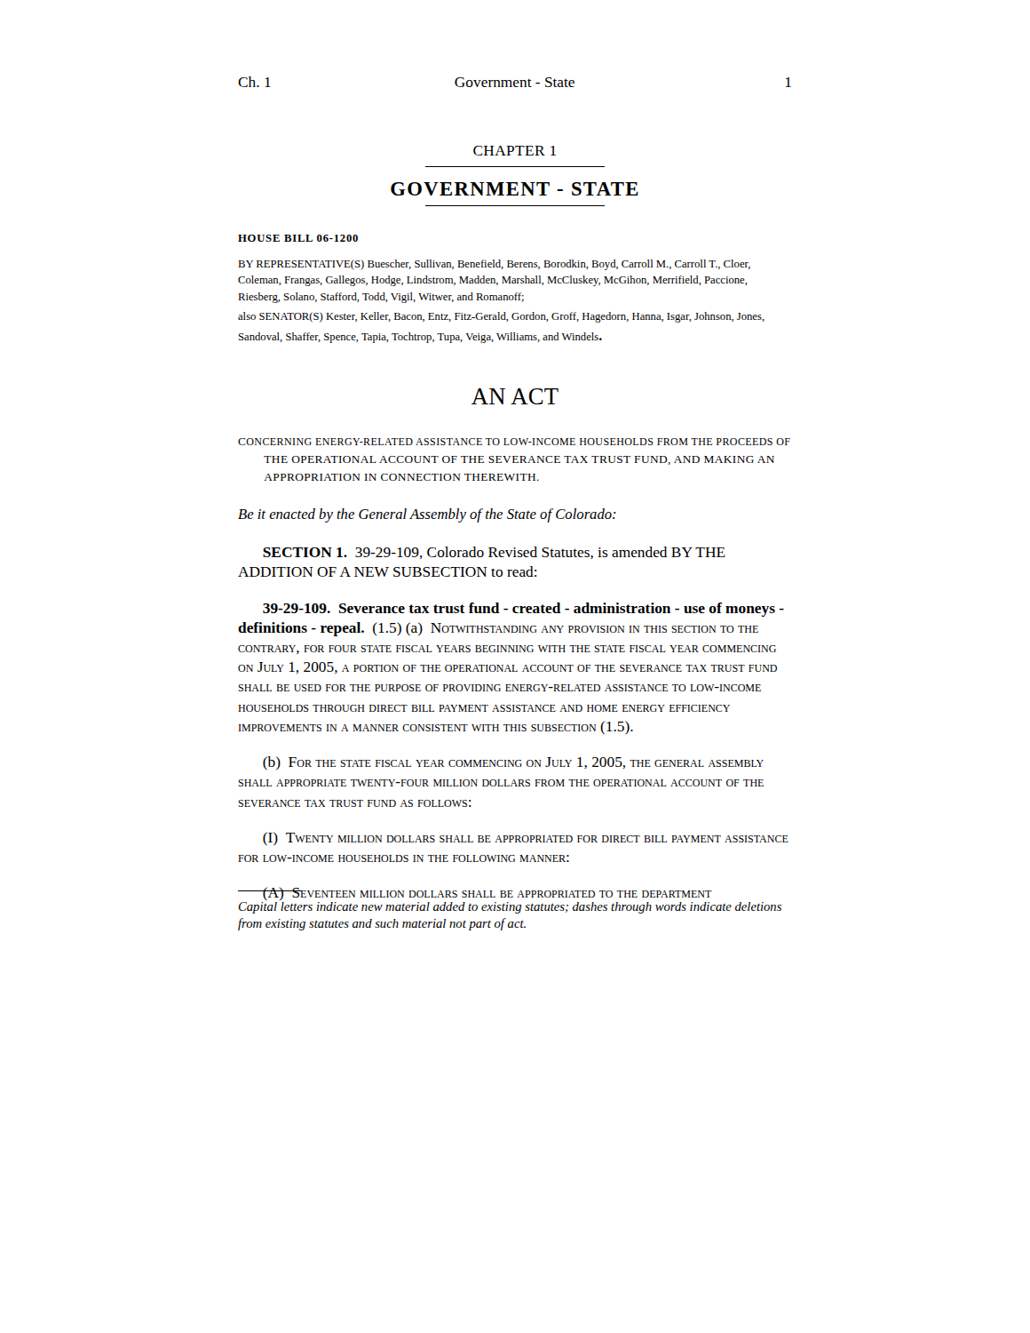Ch. 1
Government - State
1
CHAPTER 1
GOVERNMENT - STATE
HOUSE BILL 06-1200
BY REPRESENTATIVE(S) Buescher, Sullivan, Benefield, Berens, Borodkin, Boyd, Carroll M., Carroll T., Cloer, Coleman, Frangas, Gallegos, Hodge, Lindstrom, Madden, Marshall, McCluskey, McGihon, Merrifield, Paccione, Riesberg, Solano, Stafford, Todd, Vigil, Witwer, and Romanoff;
also SENATOR(S) Kester, Keller, Bacon, Entz, Fitz-Gerald, Gordon, Groff, Hagedorn, Hanna, Isgar, Johnson, Jones, Sandoval, Shaffer, Spence, Tapia, Tochtrop, Tupa, Veiga, Williams, and Windels.
AN ACT
CONCERNING ENERGY-RELATED ASSISTANCE TO LOW-INCOME HOUSEHOLDS FROM THE PROCEEDS OF THE OPERATIONAL ACCOUNT OF THE SEVERANCE TAX TRUST FUND, AND MAKING AN APPROPRIATION IN CONNECTION THEREWITH.
Be it enacted by the General Assembly of the State of Colorado:
SECTION 1. 39-29-109, Colorado Revised Statutes, is amended BY THE ADDITION OF A NEW SUBSECTION to read:
39-29-109. Severance tax trust fund - created - administration - use of moneys - definitions - repeal. (1.5) (a) Notwithstanding any provision in this section to the contrary, for four state fiscal years beginning with the state fiscal year commencing on July 1, 2005, a portion of the operational account of the severance tax trust fund shall be used for the purpose of providing energy-related assistance to low-income households through direct bill payment assistance and home energy efficiency improvements in a manner consistent with this subsection (1.5).
(b) For the state fiscal year commencing on July 1, 2005, the general assembly shall appropriate twenty-four million dollars from the operational account of the severance tax trust fund as follows:
(I) Twenty million dollars shall be appropriated for direct bill payment assistance for low-income households in the following manner:
(A) Seventeen million dollars shall be appropriated to the department
Capital letters indicate new material added to existing statutes; dashes through words indicate deletions from existing statutes and such material not part of act.